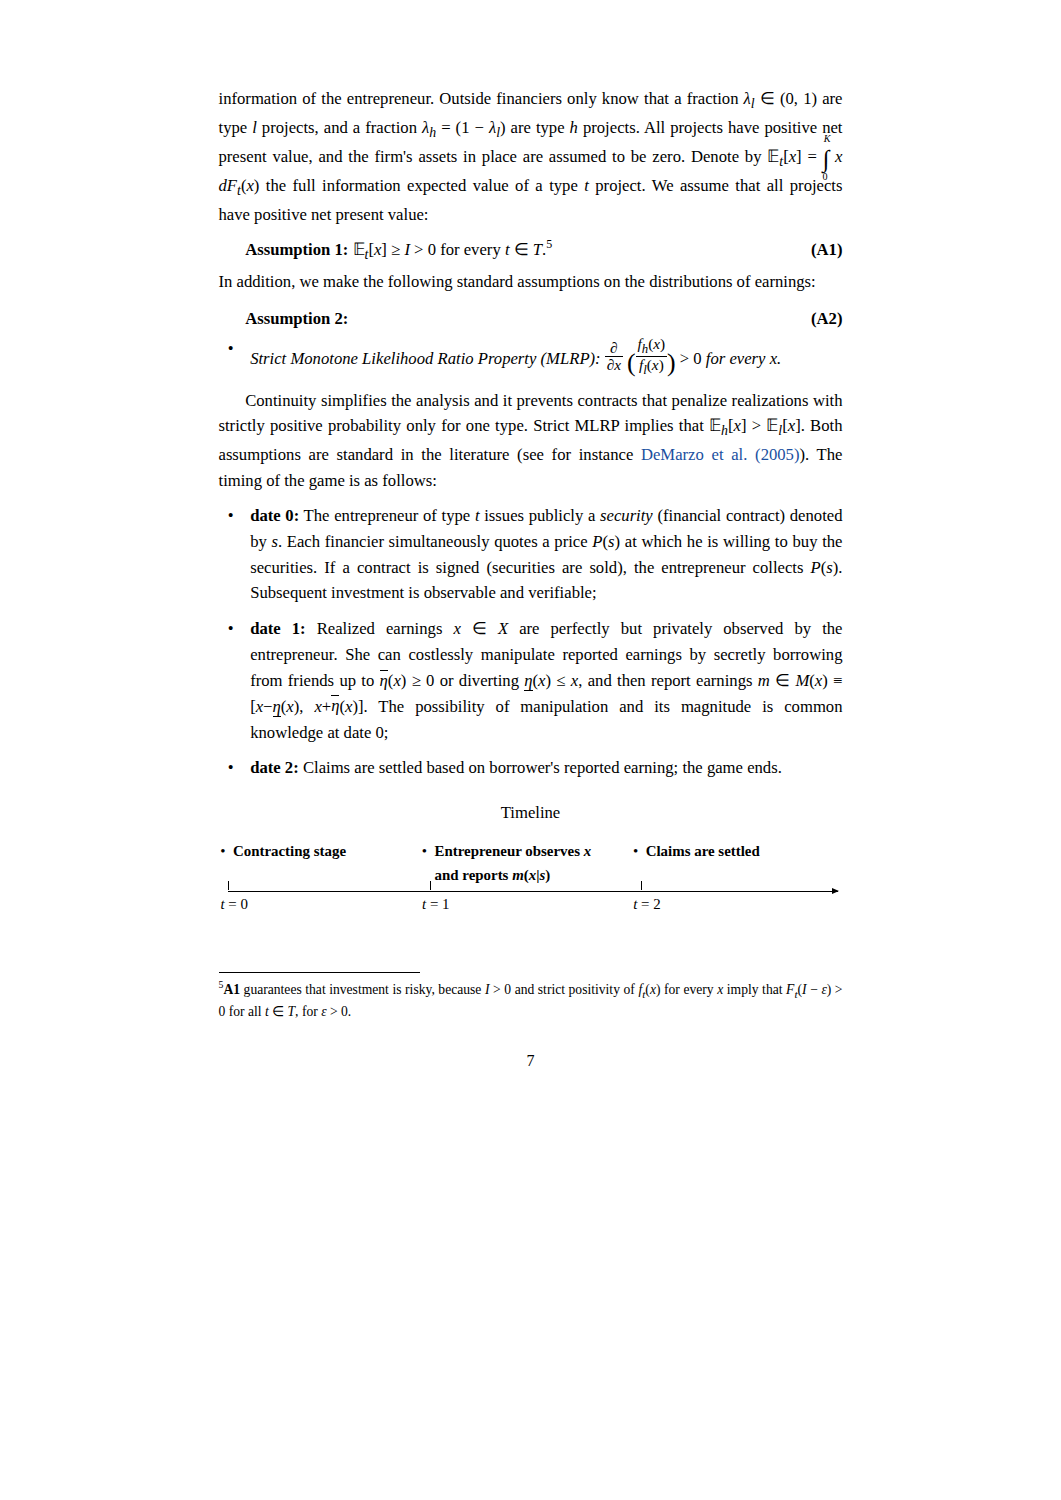information of the entrepreneur. Outside financiers only know that a fraction λl ∈ (0, 1) are type l projects, and a fraction λh = (1 − λl) are type h projects. All projects have positive net present value, and the firm's assets in place are assumed to be zero. Denote by 𝔼t[x] = ∫K 0 x dFt(x) the full information expected value of a type t project. We assume that all projects have positive net present value:
Assumption 1: 𝔼t[x] ≥ I > 0 for every t ∈ T.5
(A1)
In addition, we make the following standard assumptions on the distributions of earnings:
Assumption 2:
(A2)
Strict Monotone Likelihood Ratio Property (MLRP): ∂∂x (fh(x) fl(x)) > 0 for every x.
Continuity simplifies the analysis and it prevents contracts that penalize realizations with strictly positive probability only for one type. Strict MLRP implies that 𝔼h[x] > 𝔼l[x]. Both assumptions are standard in the literature (see for instance DeMarzo et al. (2005)). The timing of the game is as follows:
date 0: The entrepreneur of type t issues publicly a security (financial contract) denoted by s. Each financier simultaneously quotes a price P(s) at which he is willing to buy the securities. If a contract is signed (securities are sold), the entrepreneur collects P(s). Subsequent investment is observable and verifiable;
date 1: Realized earnings x ∈ X are perfectly but privately observed by the entrepreneur. She can costlessly manipulate reported earnings by secretly borrowing from friends up to η(x) ≥ 0 or diverting η(x) ≤ x, and then report earnings m ∈ M(x) ≡ [x−η(x), x+η(x)]. The possibility of manipulation and its magnitude is common knowledge at date 0;
date 2: Claims are settled based on borrower's reported earning; the game ends.
Timeline
Contracting stage
Entrepreneur observes x
and reports m(x|s)
Claims are settled
t = 0
t = 1
t = 2
5A1 guarantees that investment is risky, because I > 0 and strict positivity of ft(x) for every x imply that Ft(I − ε) > 0 for all t ∈ T, for ε > 0.
7